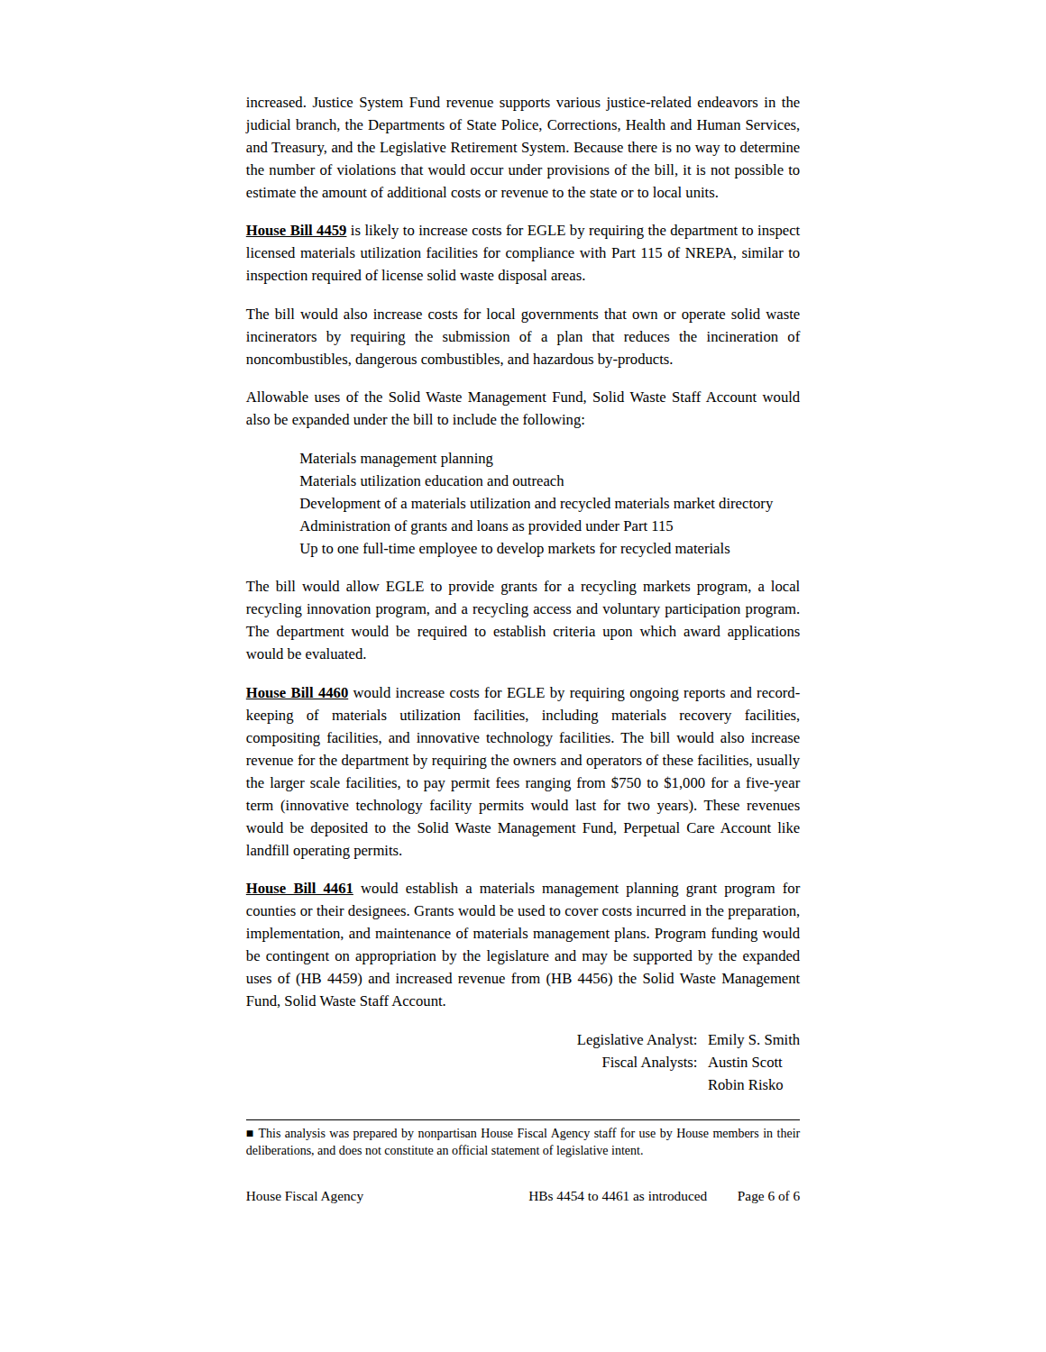increased. Justice System Fund revenue supports various justice-related endeavors in the judicial branch, the Departments of State Police, Corrections, Health and Human Services, and Treasury, and the Legislative Retirement System. Because there is no way to determine the number of violations that would occur under provisions of the bill, it is not possible to estimate the amount of additional costs or revenue to the state or to local units.
House Bill 4459 is likely to increase costs for EGLE by requiring the department to inspect licensed materials utilization facilities for compliance with Part 115 of NREPA, similar to inspection required of license solid waste disposal areas.
The bill would also increase costs for local governments that own or operate solid waste incinerators by requiring the submission of a plan that reduces the incineration of noncombustibles, dangerous combustibles, and hazardous by-products.
Allowable uses of the Solid Waste Management Fund, Solid Waste Staff Account would also be expanded under the bill to include the following:
Materials management planning
Materials utilization education and outreach
Development of a materials utilization and recycled materials market directory
Administration of grants and loans as provided under Part 115
Up to one full-time employee to develop markets for recycled materials
The bill would allow EGLE to provide grants for a recycling markets program, a local recycling innovation program, and a recycling access and voluntary participation program. The department would be required to establish criteria upon which award applications would be evaluated.
House Bill 4460 would increase costs for EGLE by requiring ongoing reports and record-keeping of materials utilization facilities, including materials recovery facilities, compositing facilities, and innovative technology facilities. The bill would also increase revenue for the department by requiring the owners and operators of these facilities, usually the larger scale facilities, to pay permit fees ranging from $750 to $1,000 for a five-year term (innovative technology facility permits would last for two years). These revenues would be deposited to the Solid Waste Management Fund, Perpetual Care Account like landfill operating permits.
House Bill 4461 would establish a materials management planning grant program for counties or their designees. Grants would be used to cover costs incurred in the preparation, implementation, and maintenance of materials management plans. Program funding would be contingent on appropriation by the legislature and may be supported by the expanded uses of (HB 4459) and increased revenue from (HB 4456) the Solid Waste Management Fund, Solid Waste Staff Account.
| Legislative Analyst: | Emily S. Smith |
| Fiscal Analysts: | Austin Scott |
| | Robin Risko |
■ This analysis was prepared by nonpartisan House Fiscal Agency staff for use by House members in their deliberations, and does not constitute an official statement of legislative intent.
House Fiscal Agency
HBs 4454 to 4461 as introduced Page 6 of 6